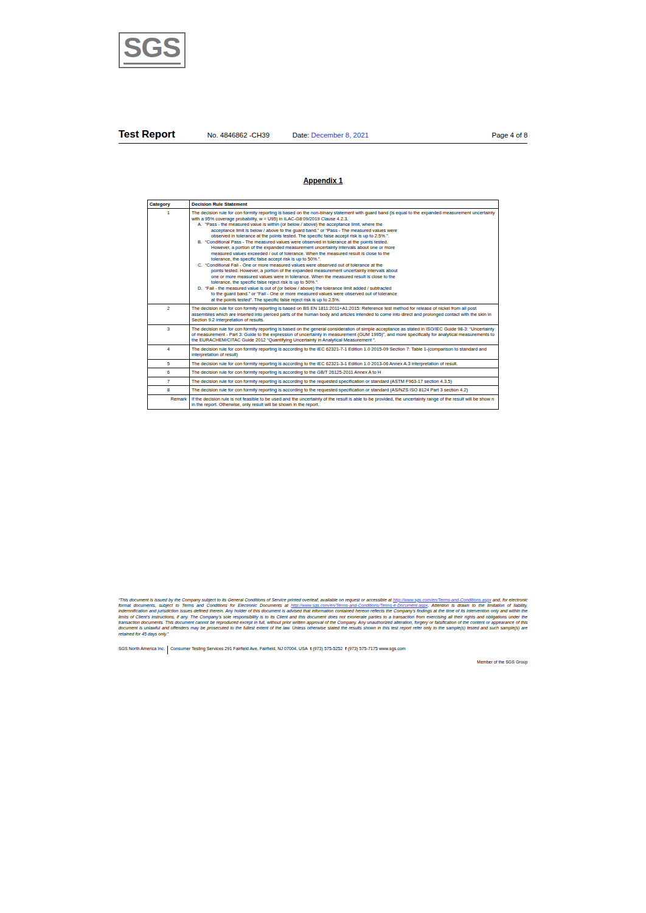SGS
Test Report
No. 4846862 -CH39
Date: December 8, 2021
Page 4 of 8
Appendix 1
| Category | Decision Rule Statement |
| --- | --- |
| 1 | The decision rule for con formity reporting is based on the non-binary statement with guard band (is equal to the expanded measurement uncertainty with a 95% coverage probability, w = U95) in ILAC-G8:09/2019 Clause 4.2.3. A. “Pass - the measured value is within (or below / above) the acceptance limit, where the acceptance limit is below / above to the guard band.” or “Pass - The measured values were observed in tolerance at the points tested. The specific false accept risk is up to 2.5%.”. B. “Conditional Pass - The measured values were observed in tolerance at the points tested. However, a portion of the expanded measurement uncertainty intervals about one or more measured values exceeded / out of tolerance. When the measured result is close to the tolerance, the specific false accept risk is up to 50%.”. C. “Conditional Fail - One or more measured values were observed out of tolerance at the points tested. However, a portion of the expanded measurement uncertainty intervals about one or more measured values were in tolerance. When the measured result is close to the tolerance, the specific false reject risk is up to 50%.”. D. “Fail - the measured value is out of (or below / above) the tolerance limit added / subtracted to the guard band.” or “Fail - One or more measured values were observed out of tolerance at the points tested”. The specific false reject risk is up to 2.5%. |
| 2 | The decision rule for con formity reporting is based on BS EN 1811:2011+A1:2015: Reference test method for release of nickel from all post assemblies which are inserted into pierced parts of the human body and articles intended to come into direct and prolonged contact with the skin in Section 9.2 interpretation of results. |
| 3 | The decision rule for con formity reporting is based on the general consideration of simple acceptance as stated in ISO/IEC Guide 98-3: “Uncertainty of measurement - Part 3: Guide to the expression of uncertainty in measurement (GUM 1995)”, and more specifically for analytical measurements to the EURACHEM/CITAC Guide 2012 “Quantifying Uncertainty in Analytical Measurement ”. |
| 4 | The decision rule for con formity reporting is according to the IEC 62321-7-1 Edition 1.0 2015-09 Section 7: Table 1-(comparison to standard and interpretation of result) |
| 5 | The decision rule for con formity reporting is according to the IEC 62321-3-1 Edition 1.0 2013-06 Annex A.3 interpretation of result. |
| 6 | The decision rule for con formity reporting is according to the GB/T 26125-2011 Annex A to H |
| 7 | The decision rule for con formity reporting is according to the requested specification or standard (ASTM F963-17 section 4.3.5) |
| 8 | The decision rule for con formity reporting is according to the requested specification or standard (AS/NZS ISO 8124 Part 3 section 4.2) |
| Remark | If the decision rule is not feasible to be used and the uncertainty of the result is able to be provided, the uncertainty range of the result will be show n in the report. Otherwise, only result will be shown in the report. |
“This document is issued by the Company subject to its General Conditions of Service printed overleaf, available on request or accessible at http://www.sgs.com/en/Terms-and-Conditions.aspx and, for electronic format documents, subject to Terms and Conditions for Electronic Documents at http://www.sgs.com/en/Terms-and-Conditions/Terms-e-Document.aspx. Attention is drawn to the limitation of liability, indemnification and jurisdiction issues defined therein. Any holder of this document is advised that information contained hereon reflects the Company’s findings at the time of its intervention only and within the limits of Client’s instructions, if any. The Company’s sole responsibility is to its Client and this document does not exonerate parties to a transaction from exercising all their rights and obligations under the transaction documents. This document cannot be reproduced except in full, without prior written approval of the Company. Any unauthorized alteration, forgery or falsification of the content or appearance of this document is unlawful and offenders may be prosecuted to the fullest extent of the law. Unless otherwise stated the results shown in this test report refer only to the sample(s) tested and such sample(s) are retained for 45 days only.”
SGS North America Inc. Consumer Testing Services 291 Fairfield Ave, Fairfield, NJ 07004, USA t (973) 575-5252 f (973) 575-7175 www.sgs.com
Member of the SGS Group